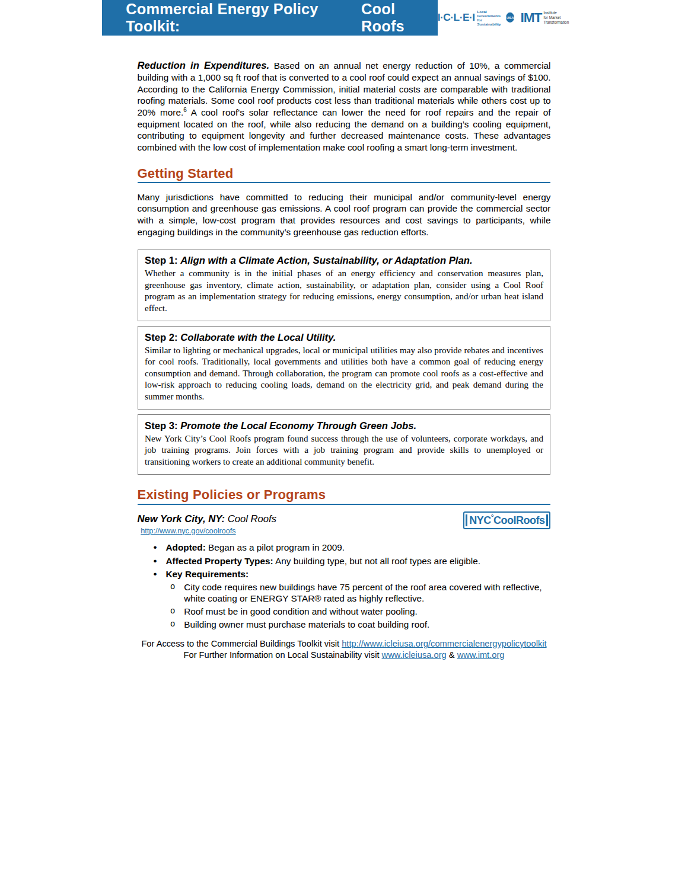Commercial Energy Policy Toolkit: Cool Roofs
I·C·L·E·I
Local
Governments
for Sustainability
USA
IMT
Institute
for Market
Transformation
Reduction in Expenditures. Based on an annual net energy reduction of 10%, a commercial building with a 1,000 sq ft roof that is converted to a cool roof could expect an annual savings of $100. According to the California Energy Commission, initial material costs are comparable with traditional roofing materials. Some cool roof products cost less than traditional materials while others cost up to 20% more.6 A cool roof's solar reflectance can lower the need for roof repairs and the repair of equipment located on the roof, while also reducing the demand on a building’s cooling equipment, contributing to equipment longevity and further decreased maintenance costs. These advantages combined with the low cost of implementation make cool roofing a smart long-term investment.
Getting Started
Many jurisdictions have committed to reducing their municipal and/or community-level energy consumption and greenhouse gas emissions. A cool roof program can provide the commercial sector with a simple, low-cost program that provides resources and cost savings to participants, while engaging buildings in the community’s greenhouse gas reduction efforts.
Step 1: Align with a Climate Action, Sustainability, or Adaptation Plan.
Whether a community is in the initial phases of an energy efficiency and conservation measures plan, greenhouse gas inventory, climate action, sustainability, or adaptation plan, consider using a Cool Roof program as an implementation strategy for reducing emissions, energy consumption, and/or urban heat island effect.
Step 2: Collaborate with the Local Utility.
Similar to lighting or mechanical upgrades, local or municipal utilities may also provide rebates and incentives for cool roofs. Traditionally, local governments and utilities both have a common goal of reducing energy consumption and demand. Through collaboration, the program can promote cool roofs as a cost-effective and low-risk approach to reducing cooling loads, demand on the electricity grid, and peak demand during the summer months.
Step 3: Promote the Local Economy Through Green Jobs.
New York City’s Cool Roofs program found success through the use of volunteers, corporate workdays, and job training programs. Join forces with a job training program and provide skills to unemployed or transitioning workers to create an additional community benefit.
Existing Policies or Programs
New York City, NY: Cool Roofs
http://www.nyc.gov/coolroofs
NYC°CoolRoofs
Adopted: Began as a pilot program in 2009.
Affected Property Types: Any building type, but not all roof types are eligible.
Key Requirements:
City code requires new buildings have 75 percent of the roof area covered with reflective, white coating or ENERGY STAR® rated as highly reflective.
Roof must be in good condition and without water pooling.
Building owner must purchase materials to coat building roof.
For Access to the Commercial Buildings Toolkit visit http://www.icleiusa.org/commercialenergypolicytoolkit
For Further Information on Local Sustainability visit www.icleiusa.org & www.imt.org